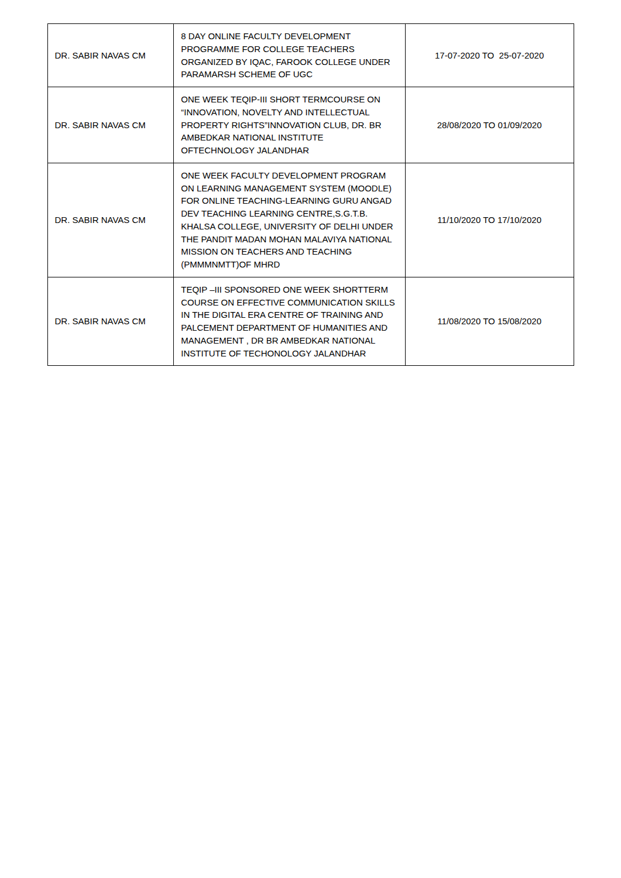| DR. SABIR NAVAS CM | 8 DAY ONLINE FACULTY DEVELOPMENT PROGRAMME FOR COLLEGE TEACHERS ORGANIZED BY IQAC, FAROOK COLLEGE UNDER PARAMARSH SCHEME OF UGC | 17-07-2020 TO 25-07-2020 |
| DR. SABIR NAVAS CM | ONE WEEK TEQIP-III SHORT TERMCOURSE ON “INNOVATION, NOVELTY AND INTELLECTUAL PROPERTY RIGHTS”INNOVATION CLUB, DR. BR AMBEDKAR NATIONAL INSTITUTE OFTECHNOLOGY JALANDHAR | 28/08/2020 TO 01/09/2020 |
| DR. SABIR NAVAS CM | ONE WEEK FACULTY DEVELOPMENT PROGRAM ON LEARNING MANAGEMENT SYSTEM (MOODLE) FOR ONLINE TEACHING-LEARNING GURU ANGAD DEV TEACHING LEARNING CENTRE,S.G.T.B. KHALSA COLLEGE, UNIVERSITY OF DELHI UNDER THE PANDIT MADAN MOHAN MALAVIYA NATIONAL MISSION ON TEACHERS AND TEACHING (PMMMNMTT)OF MHRD | 11/10/2020 TO 17/10/2020 |
| DR. SABIR NAVAS CM | TEQIP –III SPONSORED ONE WEEK SHORTTERM COURSE ON EFFECTIVE COMMUNICATION SKILLS IN THE DIGITAL ERA CENTRE OF TRAINING AND PALCEMENT DEPARTMENT OF HUMANITIES AND MANAGEMENT , DR BR AMBEDKAR NATIONAL INSTITUTE OF TECHONOLOGY JALANDHAR | 11/08/2020 TO 15/08/2020 |